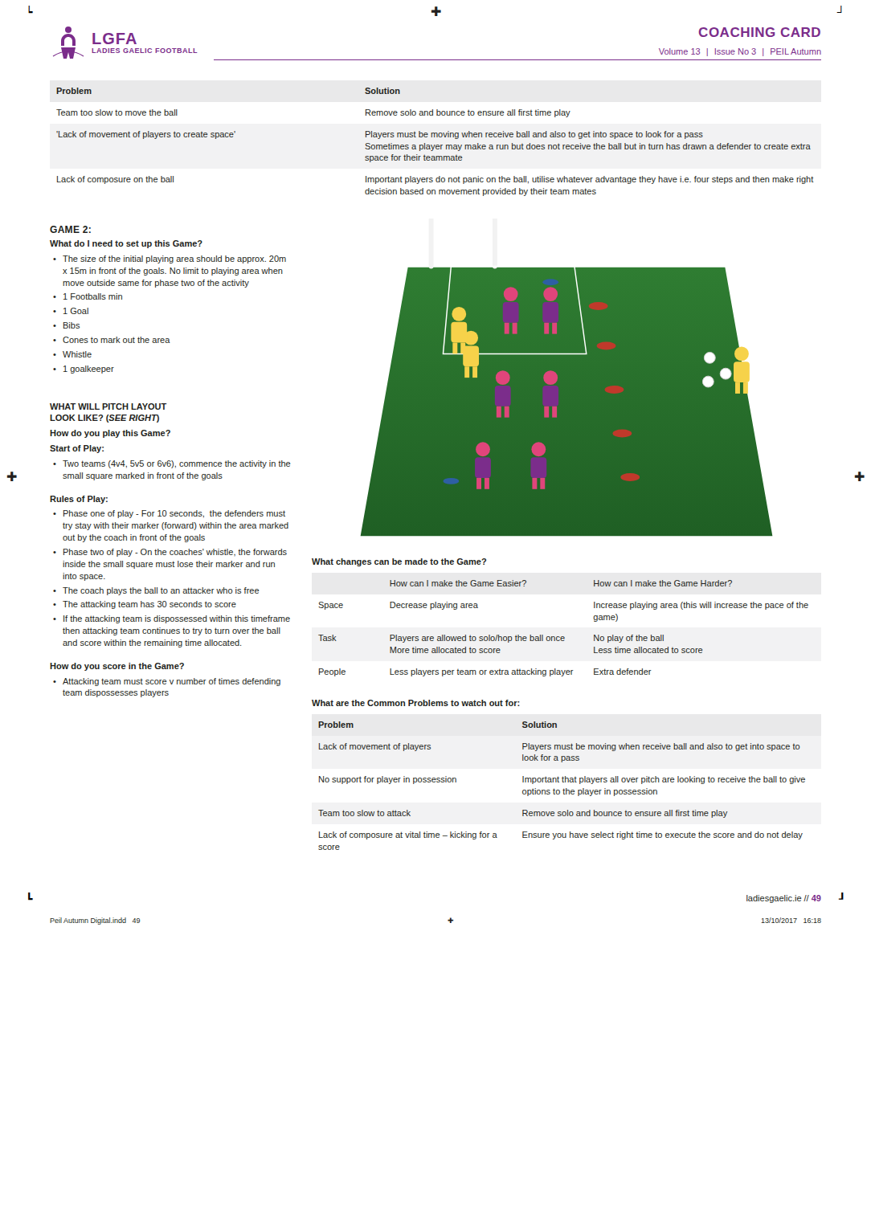┕
┘
┗
┚
✚
✚
✚
LGFA LADIES GAELIC FOOTBALL
COACHING CARD
Volume 13 | Issue No 3 | PEIL Autumn
| Problem | Solution |
| --- | --- |
| Team too slow to move the ball | Remove solo and bounce to ensure all first time play |
| 'Lack of movement of players to create space' | Players must be moving when receive ball and also to get into space to look for a pass Sometimes a player may make a run but does not receive the ball but in turn has drawn a defender to create extra space for their teammate |
| Lack of composure on the ball | Important players do not panic on the ball, utilise whatever advantage they have i.e. four steps and then make right decision based on movement provided by their team mates |
GAME 2:
What do I need to set up this Game?
The size of the initial playing area should be approx. 20m x 15m in front of the goals. No limit to playing area when move outside same for phase two of the activity
1 Footballs min
1 Goal
Bibs
Cones to mark out the area
Whistle
1 goalkeeper
WHAT WILL PITCH LAYOUT
LOOK LIKE? (SEE RIGHT)
How do you play this Game?
Start of Play:
Two teams (4v4, 5v5 or 6v6), commence the activity in the small square marked in front of the goals
Rules of Play:
Phase one of play - For 10 seconds, the defenders must try stay with their marker (forward) within the area marked out by the coach in front of the goals
Phase two of play - On the coaches' whistle, the forwards inside the small square must lose their marker and run into space.
The coach plays the ball to an attacker who is free
The attacking team has 30 seconds to score
If the attacking team is dispossessed within this timeframe then attacking team continues to try to turn over the ball and score within the remaining time allocated.
How do you score in the Game?
Attacking team must score v number of times defending team dispossesses players
What changes can be made to the Game?
| | How can I make the Game Easier? | How can I make the Game Harder? |
| Space | Decrease playing area | Increase playing area (this will increase the pace of the game) |
| Task | Players are allowed to solo/hop the ball once More time allocated to score | No play of the ball Less time allocated to score |
| People | Less players per team or extra attacking player | Extra defender |
What are the Common Problems to watch out for:
| Problem | Solution |
| --- | --- |
| Lack of movement of players | Players must be moving when receive ball and also to get into space to look for a pass |
| No support for player in possession | Important that players all over pitch are looking to receive the ball to give options to the player in possession |
| Team too slow to attack | Remove solo and bounce to ensure all first time play |
| Lack of composure at vital time – kicking for a score | Ensure you have select right time to execute the score and do not delay |
ladiesgaelic.ie // 49
Peil Autumn Digital.indd 49 ✚ 13/10/2017 16:18